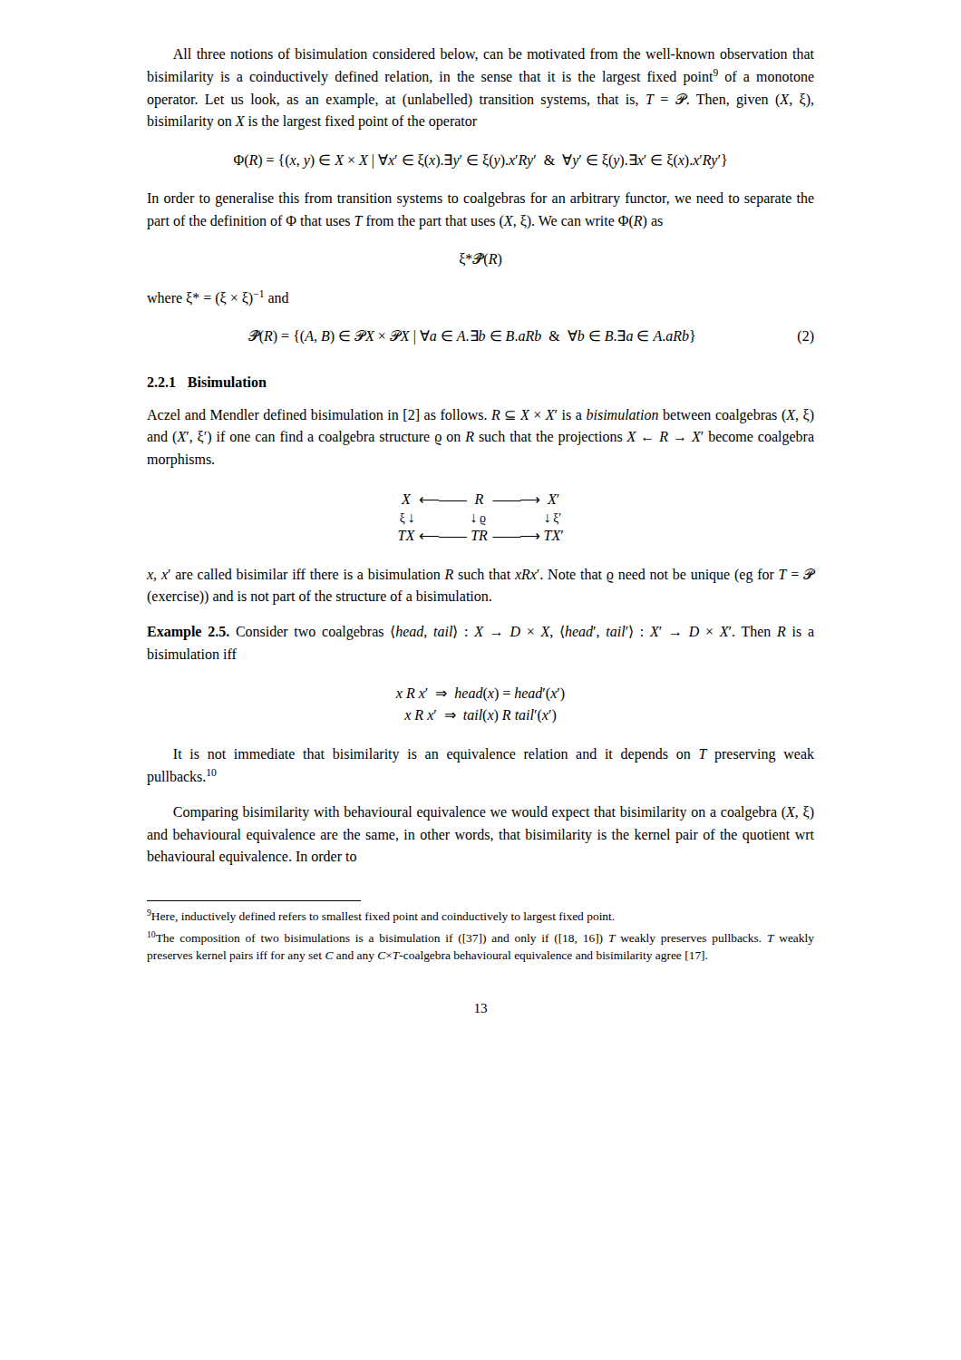All three notions of bisimulation considered below, can be motivated from the well-known observation that bisimilarity is a coinductively defined relation, in the sense that it is the largest fixed point9 of a monotone operator. Let us look, as an example, at (unlabelled) transition systems, that is, T = 𝒫. Then, given (X, ξ), bisimilarity on X is the largest fixed point of the operator
Φ(R) = {(x, y) ∈ X × X | ∀x′ ∈ ξ(x).∃y′ ∈ ξ(y).x′Ry′ & ∀y′ ∈ ξ(y).∃x′ ∈ ξ(x).x′Ry′}
In order to generalise this from transition systems to coalgebras for an arbitrary functor, we need to separate the part of the definition of Φ that uses T from the part that uses (X, ξ). We can write Φ(R) as
ξ*𝒫̂(R)
where ξ* = (ξ × ξ)−1 and
𝒫̂(R) = {(A, B) ∈ 𝒫X × 𝒫X | ∀a ∈ A.∃b ∈ B.aRb & ∀b ∈ B.∃a ∈ A.aRb} (2)
2.2.1 Bisimulation
Aczel and Mendler defined bisimulation in [2] as follows. R ⊆ X × X′ is a bisimulation between coalgebras (X, ξ) and (X′, ξ′) if one can find a coalgebra structure ϱ on R such that the projections X ← R → X′ become coalgebra morphisms.
| X | ⟵—— | R | ——⟶ | X ′ |
| ξ ↓ | | ↓ ϱ | | ↓ ξ′ |
| TX | ⟵—— | TR | ——⟶ | TX ′ |
x, x′ are called bisimilar iff there is a bisimulation R such that xRx′. Note that ϱ need not be unique (eg for T = 𝒫 (exercise)) and is not part of the structure of a bisimulation.
Example 2.5. Consider two coalgebras ⟨head, tail⟩ : X → D × X, ⟨head′, tail′⟩ : X′ → D × X′. Then R is a bisimulation iff
x R x′ ⇒ head(x) = head′(x′)
x R x′ ⇒ tail(x) R tail′(x′)
It is not immediate that bisimilarity is an equivalence relation and it depends on T preserving weak pullbacks.10
Comparing bisimilarity with behavioural equivalence we would expect that bisimilarity on a coalgebra (X, ξ) and behavioural equivalence are the same, in other words, that bisimilarity is the kernel pair of the quotient wrt behavioural equivalence. In order to
9Here, inductively defined refers to smallest fixed point and coinductively to largest fixed point.
10The composition of two bisimulations is a bisimulation if ([37]) and only if ([18, 16]) T weakly preserves pullbacks. T weakly preserves kernel pairs iff for any set C and any C×T-coalgebra behavioural equivalence and bisimilarity agree [17].
13